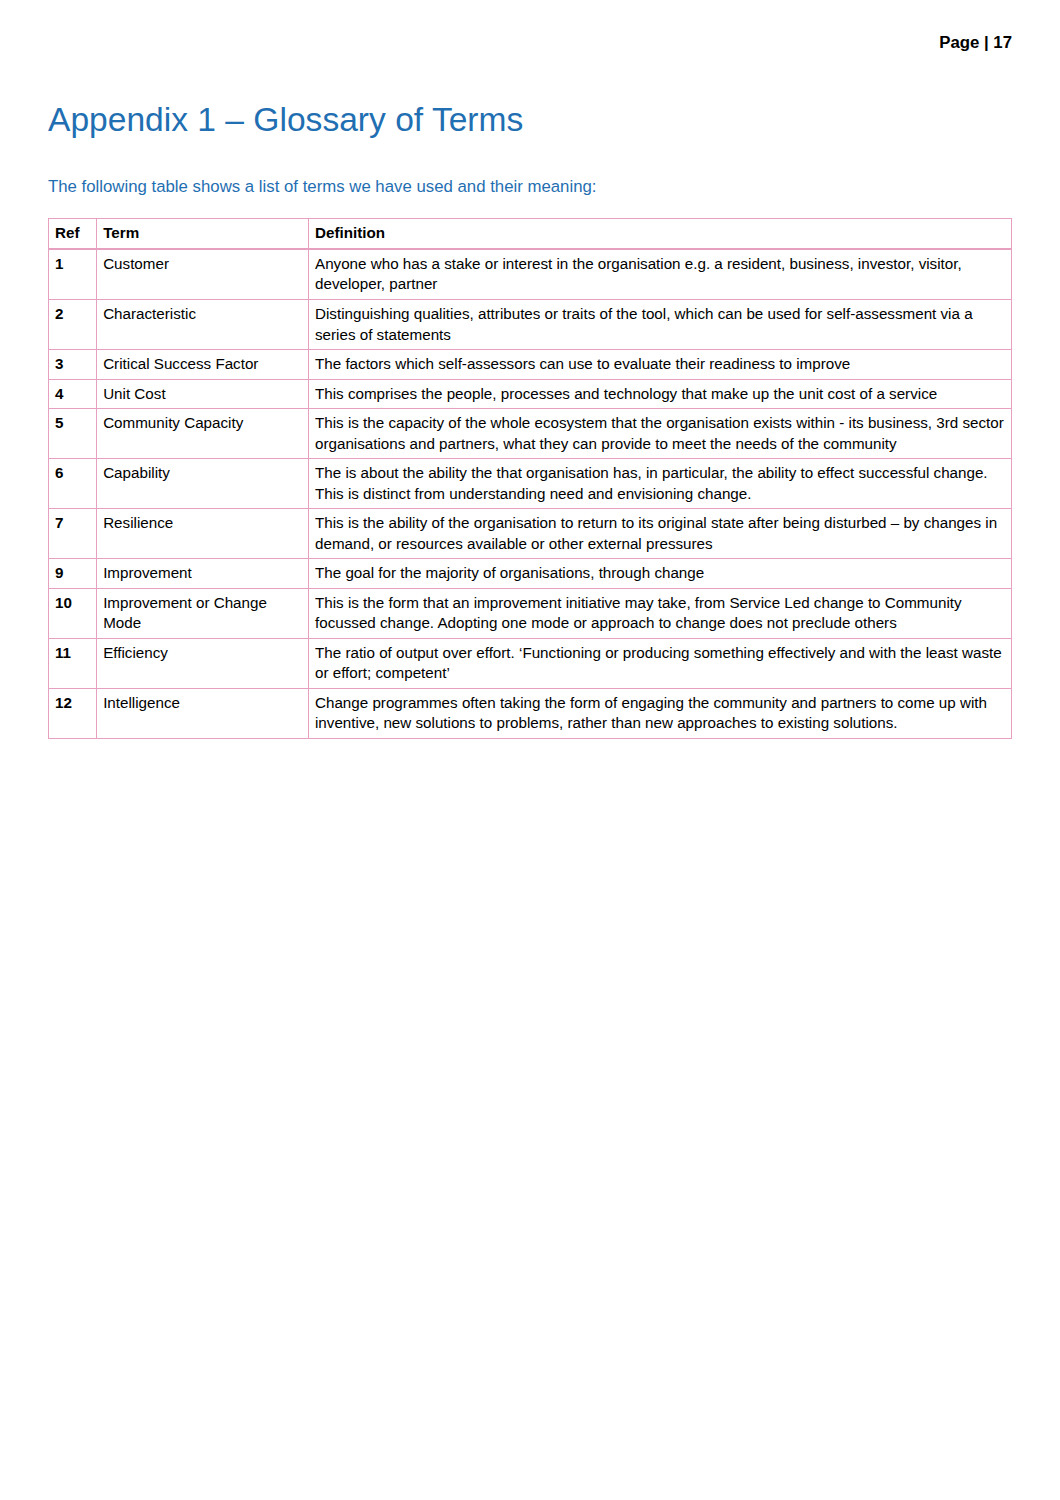Page | 17
Appendix 1 – Glossary of Terms
The following table shows a list of terms we have used and their meaning:
| Ref | Term | Definition |
| --- | --- | --- |
| 1 | Customer | Anyone who has a stake or interest in the organisation e.g. a resident, business, investor, visitor, developer, partner |
| 2 | Characteristic | Distinguishing qualities, attributes or traits of the tool, which can be used for self-assessment via a series of statements |
| 3 | Critical Success Factor | The factors which self-assessors can use to evaluate their readiness to improve |
| 4 | Unit Cost | This comprises the people, processes and technology that make up the unit cost of a service |
| 5 | Community Capacity | This is the capacity of the whole ecosystem that the organisation exists within - its business, 3rd sector organisations and partners, what they can provide to meet the needs of the community |
| 6 | Capability | The is about the ability the that organisation has, in particular, the ability to effect successful change. This is distinct from understanding need and envisioning change. |
| 7 | Resilience | This is the ability of the organisation to return to its original state after being disturbed – by changes in demand, or resources available or other external pressures |
| 9 | Improvement | The goal for the majority of organisations, through change |
| 10 | Improvement or Change Mode | This is the form that an improvement initiative may take, from Service Led change to Community focussed change. Adopting one mode or approach to change does not preclude others |
| 11 | Efficiency | The ratio of output over effort. ‘Functioning or producing something effectively and with the least waste or effort; competent’ |
| 12 | Intelligence | Change programmes often taking the form of engaging the community and partners to come up with inventive, new solutions to problems, rather than new approaches to existing solutions. |